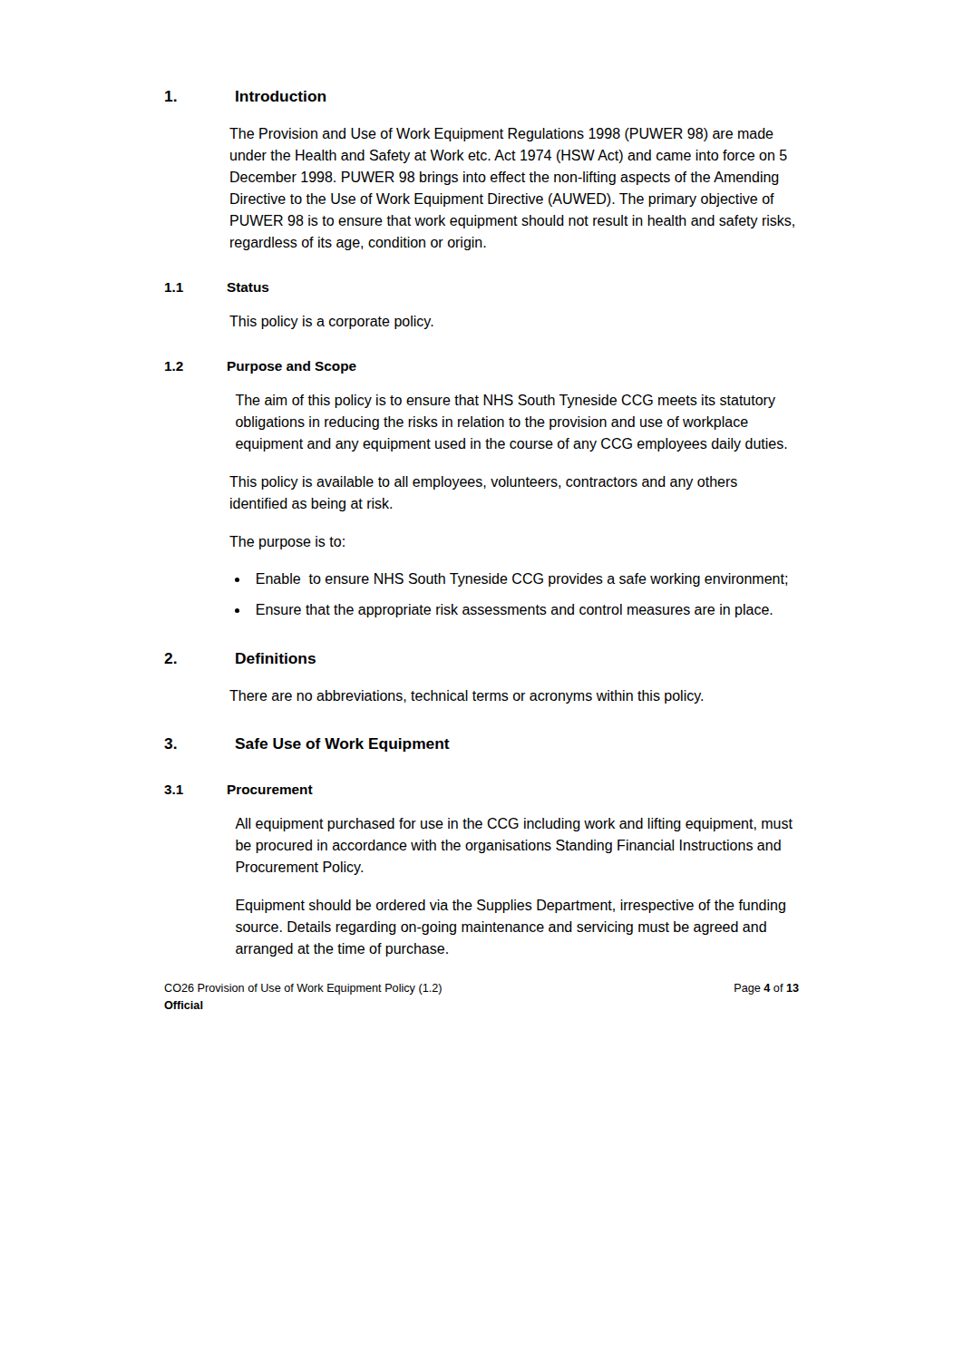1. Introduction
The Provision and Use of Work Equipment Regulations 1998 (PUWER 98) are made under the Health and Safety at Work etc. Act 1974 (HSW Act) and came into force on 5 December 1998. PUWER 98 brings into effect the non-lifting aspects of the Amending Directive to the Use of Work Equipment Directive (AUWED). The primary objective of PUWER 98 is to ensure that work equipment should not result in health and safety risks, regardless of its age, condition or origin.
1.1 Status
This policy is a corporate policy.
1.2 Purpose and Scope
The aim of this policy is to ensure that NHS South Tyneside CCG meets its statutory obligations in reducing the risks in relation to the provision and use of workplace equipment and any equipment used in the course of any CCG employees daily duties.
This policy is available to all employees, volunteers, contractors and any others identified as being at risk.
The purpose is to:
Enable to ensure NHS South Tyneside CCG provides a safe working environment;
Ensure that the appropriate risk assessments and control measures are in place.
2. Definitions
There are no abbreviations, technical terms or acronyms within this policy.
3. Safe Use of Work Equipment
3.1 Procurement
All equipment purchased for use in the CCG including work and lifting equipment, must be procured in accordance with the organisations Standing Financial Instructions and Procurement Policy.
Equipment should be ordered via the Supplies Department, irrespective of the funding source. Details regarding on-going maintenance and servicing must be agreed and arranged at the time of purchase.
CO26 Provision of Use of Work Equipment Policy (1.2)
Official
Page 4 of 13